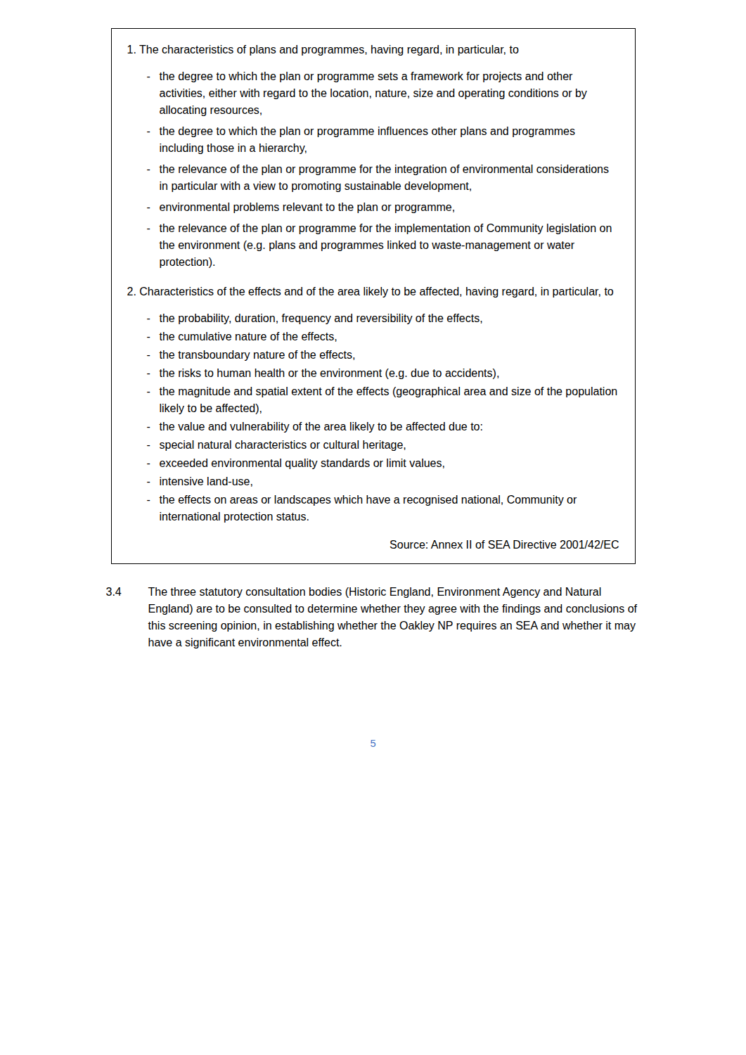1. The characteristics of plans and programmes, having regard, in particular, to
the degree to which the plan or programme sets a framework for projects and other activities, either with regard to the location, nature, size and operating conditions or by allocating resources,
the degree to which the plan or programme influences other plans and programmes including those in a hierarchy,
the relevance of the plan or programme for the integration of environmental considerations in particular with a view to promoting sustainable development,
environmental problems relevant to the plan or programme,
the relevance of the plan or programme for the implementation of Community legislation on the environment (e.g. plans and programmes linked to waste-management or water protection).
2. Characteristics of the effects and of the area likely to be affected, having regard, in particular, to
the probability, duration, frequency and reversibility of the effects,
the cumulative nature of the effects,
the transboundary nature of the effects,
the risks to human health or the environment (e.g. due to accidents),
the magnitude and spatial extent of the effects (geographical area and size of the population likely to be affected),
the value and vulnerability of the area likely to be affected due to:
special natural characteristics or cultural heritage,
exceeded environmental quality standards or limit values,
intensive land-use,
the effects on areas or landscapes which have a recognised national, Community or international protection status.
Source: Annex II of SEA Directive 2001/42/EC
3.4
The three statutory consultation bodies (Historic England, Environment Agency and Natural England) are to be consulted to determine whether they agree with the findings and conclusions of this screening opinion, in establishing whether the Oakley NP requires an SEA and whether it may have a significant environmental effect.
5